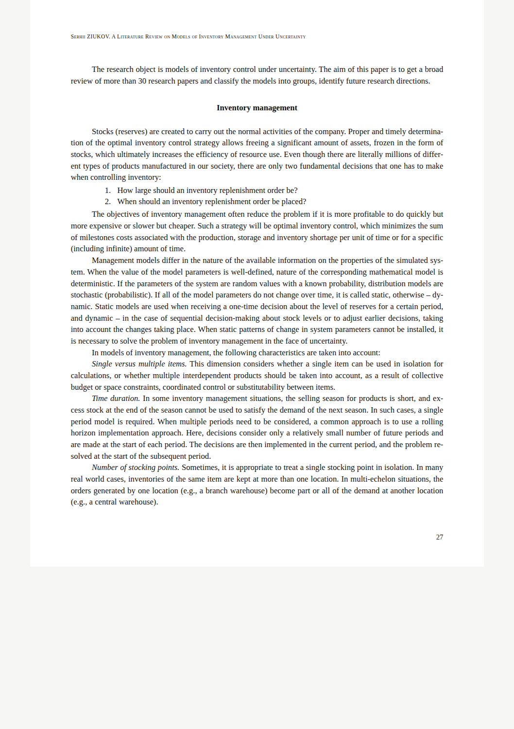Serhii ZIUKOV. A Literature Review on Models of Inventory Management Under Uncertainty
The research object is models of inventory control under uncertainty. The aim of this paper is to get a broad review of more than 30 research papers and classify the models into groups, identify future research directions.
Inventory management
Stocks (reserves) are created to carry out the normal activities of the company. Proper and timely determination of the optimal inventory control strategy allows freeing a significant amount of assets, frozen in the form of stocks, which ultimately increases the efficiency of resource use. Even though there are literally millions of different types of products manufactured in our society, there are only two fundamental decisions that one has to make when controlling inventory:
How large should an inventory replenishment order be?
When should an inventory replenishment order be placed?
The objectives of inventory management often reduce the problem if it is more profitable to do quickly but more expensive or slower but cheaper. Such a strategy will be optimal inventory control, which minimizes the sum of milestones costs associated with the production, storage and inventory shortage per unit of time or for a specific (including infinite) amount of time.
Management models differ in the nature of the available information on the properties of the simulated system. When the value of the model parameters is well-defined, nature of the corresponding mathematical model is deterministic. If the parameters of the system are random values with a known probability, distribution models are stochastic (probabilistic). If all of the model parameters do not change over time, it is called static, otherwise – dynamic. Static models are used when receiving a one-time decision about the level of reserves for a certain period, and dynamic – in the case of sequential decision-making about stock levels or to adjust earlier decisions, taking into account the changes taking place. When static patterns of change in system parameters cannot be installed, it is necessary to solve the problem of inventory management in the face of uncertainty.
In models of inventory management, the following characteristics are taken into account:
Single versus multiple items. This dimension considers whether a single item can be used in isolation for calculations, or whether multiple interdependent products should be taken into account, as a result of collective budget or space constraints, coordinated control or substitutability between items.
Time duration. In some inventory management situations, the selling season for products is short, and excess stock at the end of the season cannot be used to satisfy the demand of the next season. In such cases, a single period model is required. When multiple periods need to be considered, a common approach is to use a rolling horizon implementation approach. Here, decisions consider only a relatively small number of future periods and are made at the start of each period. The decisions are then implemented in the current period, and the problem resolved at the start of the subsequent period.
Number of stocking points. Sometimes, it is appropriate to treat a single stocking point in isolation. In many real world cases, inventories of the same item are kept at more than one location. In multi-echelon situations, the orders generated by one location (e.g., a branch warehouse) become part or all of the demand at another location (e.g., a central warehouse).
27